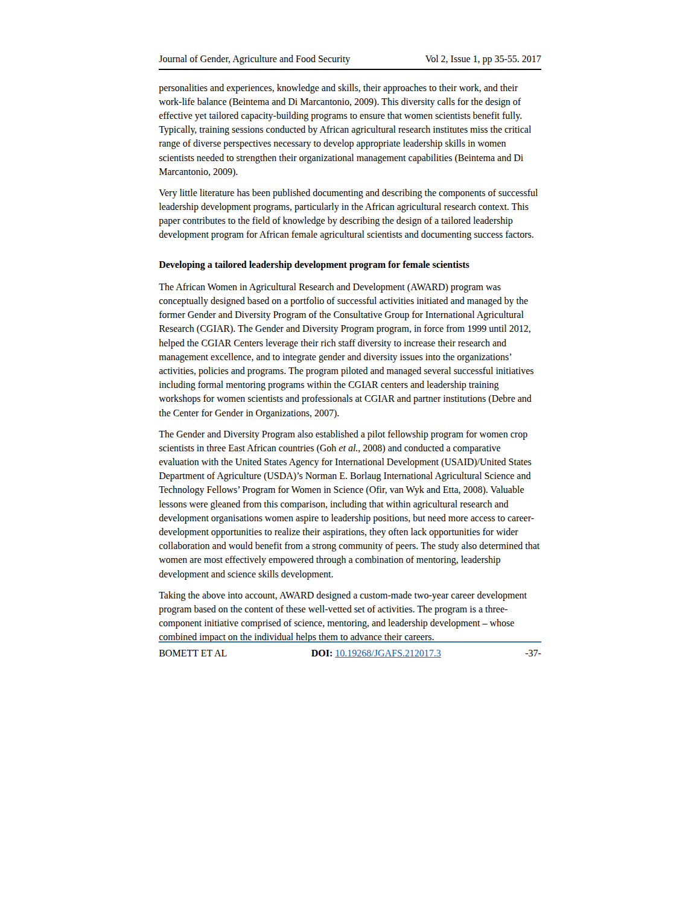Journal of Gender, Agriculture and Food Security Vol 2, Issue 1, pp 35-55. 2017
personalities and experiences, knowledge and skills, their approaches to their work, and their work-life balance (Beintema and Di Marcantonio, 2009). This diversity calls for the design of effective yet tailored capacity-building programs to ensure that women scientists benefit fully. Typically, training sessions conducted by African agricultural research institutes miss the critical range of diverse perspectives necessary to develop appropriate leadership skills in women scientists needed to strengthen their organizational management capabilities (Beintema and Di Marcantonio, 2009).
Very little literature has been published documenting and describing the components of successful leadership development programs, particularly in the African agricultural research context. This paper contributes to the field of knowledge by describing the design of a tailored leadership development program for African female agricultural scientists and documenting success factors.
Developing a tailored leadership development program for female scientists
The African Women in Agricultural Research and Development (AWARD) program was conceptually designed based on a portfolio of successful activities initiated and managed by the former Gender and Diversity Program of the Consultative Group for International Agricultural Research (CGIAR). The Gender and Diversity Program program, in force from 1999 until 2012, helped the CGIAR Centers leverage their rich staff diversity to increase their research and management excellence, and to integrate gender and diversity issues into the organizations’ activities, policies and programs. The program piloted and managed several successful initiatives including formal mentoring programs within the CGIAR centers and leadership training workshops for women scientists and professionals at CGIAR and partner institutions (Debre and the Center for Gender in Organizations, 2007).
The Gender and Diversity Program also established a pilot fellowship program for women crop scientists in three East African countries (Goh et al., 2008) and conducted a comparative evaluation with the United States Agency for International Development (USAID)/United States Department of Agriculture (USDA)’s Norman E. Borlaug International Agricultural Science and Technology Fellows’ Program for Women in Science (Ofir, van Wyk and Etta, 2008). Valuable lessons were gleaned from this comparison, including that within agricultural research and development organisations women aspire to leadership positions, but need more access to career-development opportunities to realize their aspirations, they often lack opportunities for wider collaboration and would benefit from a strong community of peers. The study also determined that women are most effectively empowered through a combination of mentoring, leadership development and science skills development.
Taking the above into account, AWARD designed a custom-made two-year career development program based on the content of these well-vetted set of activities. The program is a three-component initiative comprised of science, mentoring, and leadership development – whose combined impact on the individual helps them to advance their careers.
BOMETT ET AL DOI: 10.19268/JGAFS.212017.3 -37-